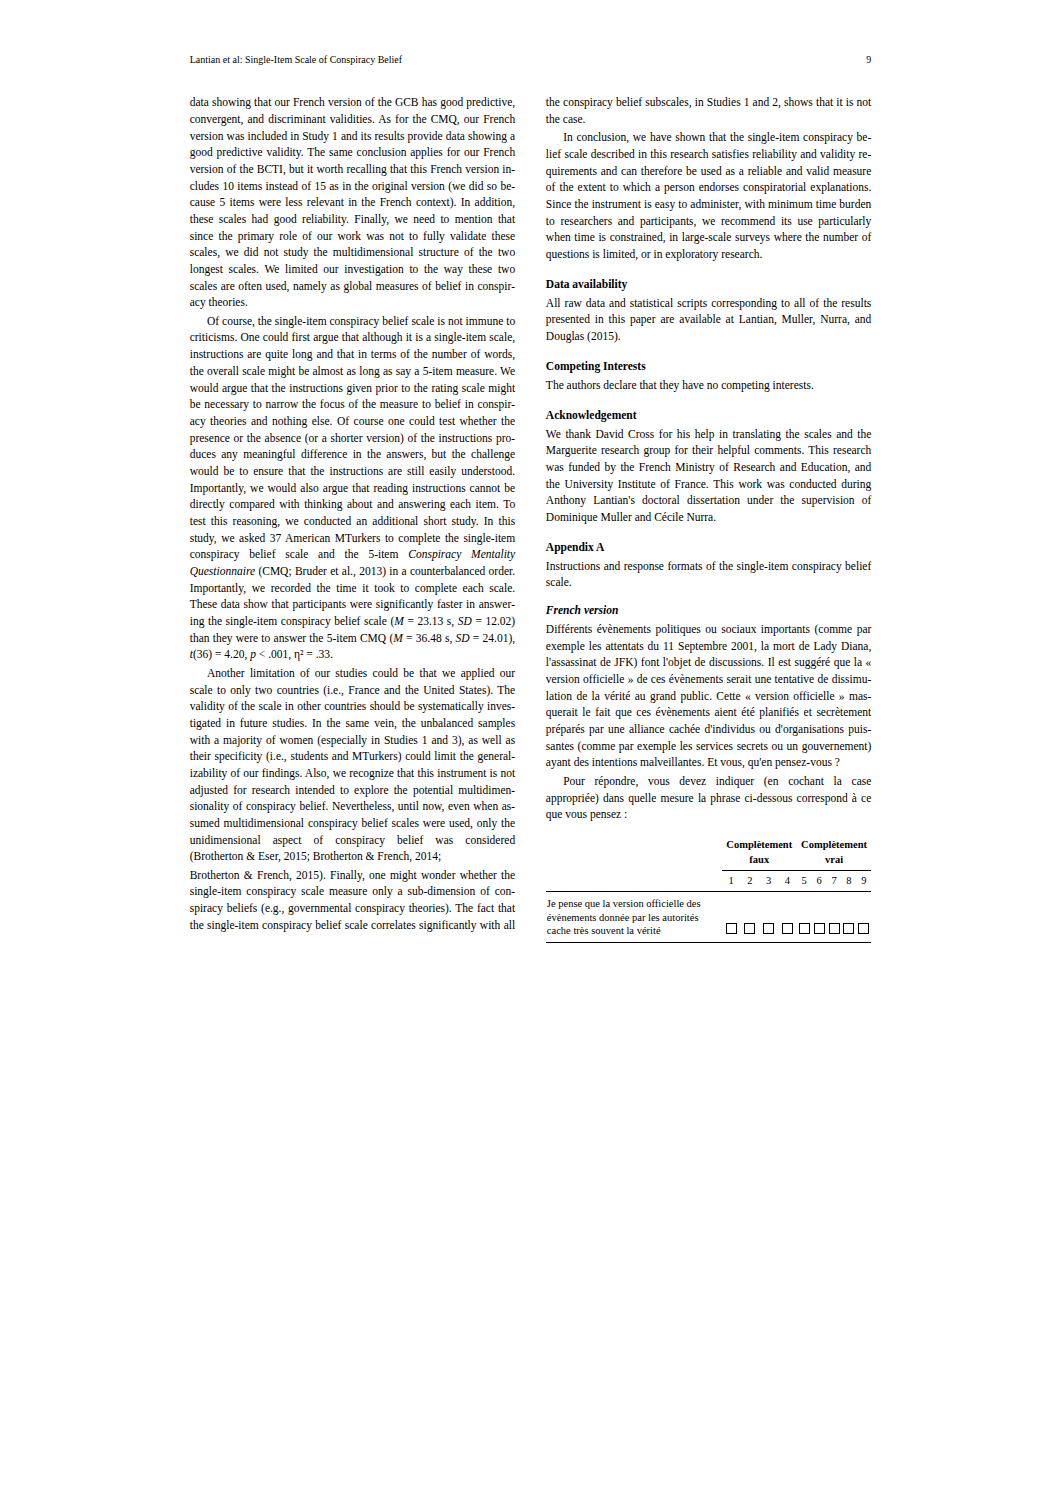Lantian et al: Single-Item Scale of Conspiracy Belief 9
data showing that our French version of the GCB has good predictive, convergent, and discriminant validities. As for the CMQ, our French version was included in Study 1 and its results provide data showing a good predictive validity. The same conclusion applies for our French version of the BCTI, but it worth recalling that this French version includes 10 items instead of 15 as in the original version (we did so because 5 items were less relevant in the French context). In addition, these scales had good reliability. Finally, we need to mention that since the primary role of our work was not to fully validate these scales, we did not study the multidimensional structure of the two longest scales. We limited our investigation to the way these two scales are often used, namely as global measures of belief in conspiracy theories.
Of course, the single-item conspiracy belief scale is not immune to criticisms. One could first argue that although it is a single-item scale, instructions are quite long and that in terms of the number of words, the overall scale might be almost as long as say a 5-item measure. We would argue that the instructions given prior to the rating scale might be necessary to narrow the focus of the measure to belief in conspiracy theories and nothing else. Of course one could test whether the presence or the absence (or a shorter version) of the instructions produces any meaningful difference in the answers, but the challenge would be to ensure that the instructions are still easily understood. Importantly, we would also argue that reading instructions cannot be directly compared with thinking about and answering each item. To test this reasoning, we conducted an additional short study. In this study, we asked 37 American MTurkers to complete the single-item conspiracy belief scale and the 5-item Conspiracy Mentality Questionnaire (CMQ; Bruder et al., 2013) in a counterbalanced order. Importantly, we recorded the time it took to complete each scale. These data show that participants were significantly faster in answering the single-item conspiracy belief scale (M = 23.13 s, SD = 12.02) than they were to answer the 5-item CMQ (M = 36.48 s, SD = 24.01), t(36) = 4.20, p < .001, η² = .33.
Another limitation of our studies could be that we applied our scale to only two countries (i.e., France and the United States). The validity of the scale in other countries should be systematically investigated in future studies. In the same vein, the unbalanced samples with a majority of women (especially in Studies 1 and 3), as well as their specificity (i.e., students and MTurkers) could limit the generalizability of our findings. Also, we recognize that this instrument is not adjusted for research intended to explore the potential multidimensionality of conspiracy belief. Nevertheless, until now, even when assumed multidimensional conspiracy belief scales were used, only the unidimensional aspect of conspiracy belief was considered (Brotherton & Eser, 2015; Brotherton & French, 2014;
Brotherton & French, 2015). Finally, one might wonder whether the single-item conspiracy scale measure only a sub-dimension of conspiracy beliefs (e.g., governmental conspiracy theories). The fact that the single-item conspiracy belief scale correlates significantly with all the conspiracy belief subscales, in Studies 1 and 2, shows that it is not the case.
In conclusion, we have shown that the single-item conspiracy belief scale described in this research satisfies reliability and validity requirements and can therefore be used as a reliable and valid measure of the extent to which a person endorses conspiratorial explanations. Since the instrument is easy to administer, with minimum time burden to researchers and participants, we recommend its use particularly when time is constrained, in large-scale surveys where the number of questions is limited, or in exploratory research.
Data availability
All raw data and statistical scripts corresponding to all of the results presented in this paper are available at Lantian, Muller, Nurra, and Douglas (2015).
Competing Interests
The authors declare that they have no competing interests.
Acknowledgement
We thank David Cross for his help in translating the scales and the Marguerite research group for their helpful comments. This research was funded by the French Ministry of Research and Education, and the University Institute of France. This work was conducted during Anthony Lantian's doctoral dissertation under the supervision of Dominique Muller and Cécile Nurra.
Appendix A
Instructions and response formats of the single-item conspiracy belief scale.
French version
Différents évènements politiques ou sociaux importants (comme par exemple les attentats du 11 Septembre 2001, la mort de Lady Diana, l'assassinat de JFK) font l'objet de discussions. Il est suggéré que la « version officielle » de ces évènements serait une tentative de dissimulation de la vérité au grand public. Cette « version officielle » masquerait le fait que ces évènements aient été planifiés et secrètement préparés par une alliance cachée d'individus ou d'organisations puissantes (comme par exemple les services secrets ou un gouvernement) ayant des intentions malveillantes. Et vous, qu'en pensez-vous ?
Pour répondre, vous devez indiquer (en cochant la case appropriée) dans quelle mesure la phrase ci-dessous correspond à ce que vous pensez :
| | Complètement faux | Complètement vrai |
| | 1 | 2 | 3 | 4 | 5 | 6 | 7 | 8 | 9 |
| Je pense que la version officielle des évènements donnée par les autorités cache très souvent la vérité | | | | | | | | | |